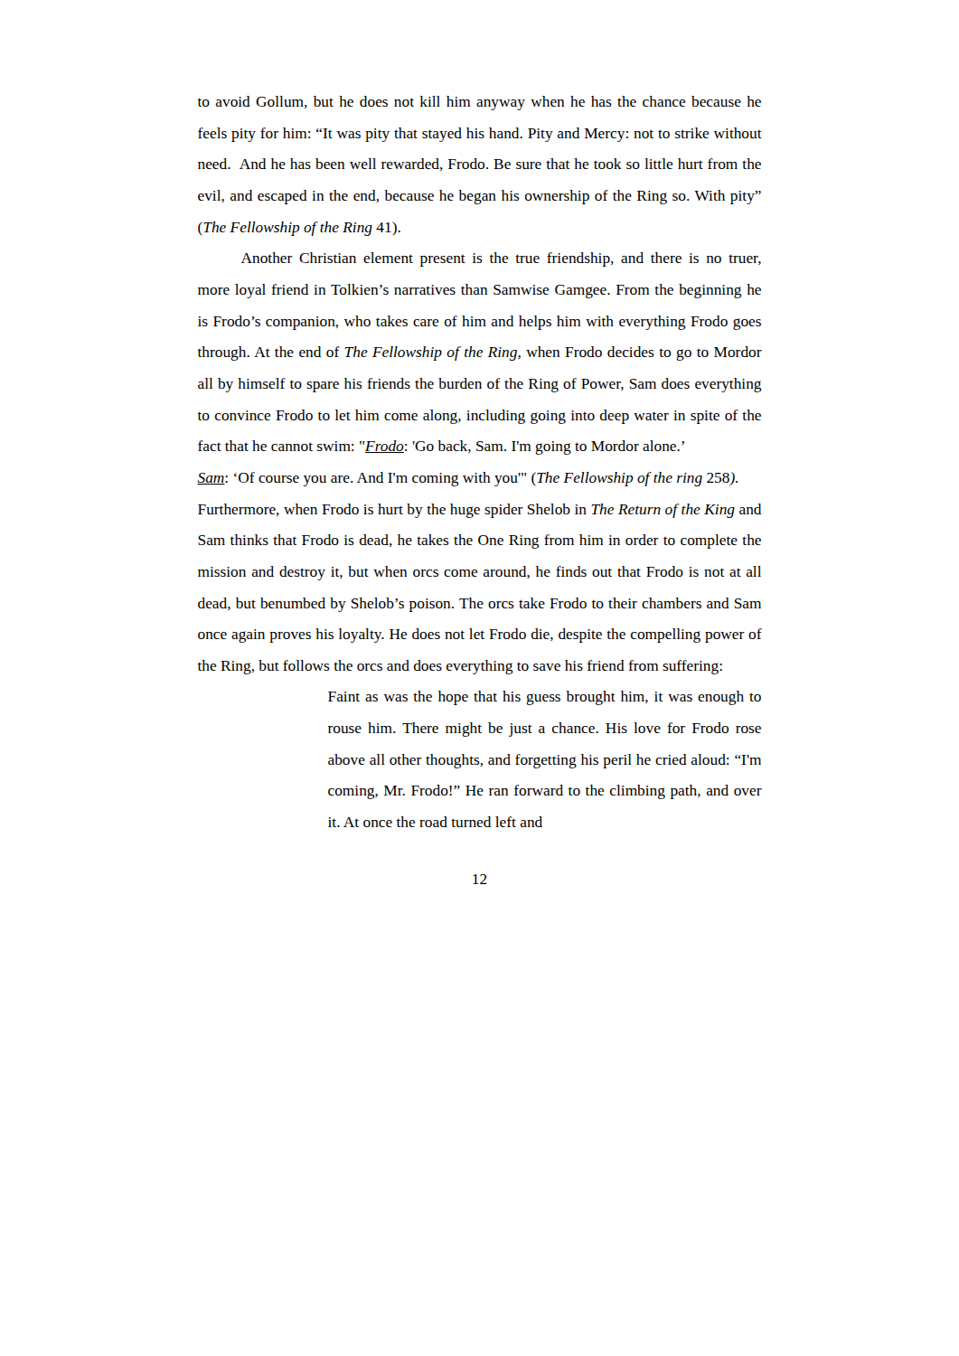to avoid Gollum, but he does not kill him anyway when he has the chance because he feels pity for him: “It was pity that stayed his hand. Pity and Mercy: not to strike without need. And he has been well rewarded, Frodo. Be sure that he took so little hurt from the evil, and escaped in the end, because he began his ownership of the Ring so. With pity” (The Fellowship of the Ring 41).
Another Christian element present is the true friendship, and there is no truer, more loyal friend in Tolkien’s narratives than Samwise Gamgee. From the beginning he is Frodo’s companion, who takes care of him and helps him with everything Frodo goes through. At the end of The Fellowship of the Ring, when Frodo decides to go to Mordor all by himself to spare his friends the burden of the Ring of Power, Sam does everything to convince Frodo to let him come along, including going into deep water in spite of the fact that he cannot swim: "Frodo: 'Go back, Sam. I'm going to Mordor alone.’
Sam: ‘Of course you are. And I'm coming with you'" (The Fellowship of the ring 258).
Furthermore, when Frodo is hurt by the huge spider Shelob in The Return of the King and Sam thinks that Frodo is dead, he takes the One Ring from him in order to complete the mission and destroy it, but when orcs come around, he finds out that Frodo is not at all dead, but benumbed by Shelob’s poison. The orcs take Frodo to their chambers and Sam once again proves his loyalty. He does not let Frodo die, despite the compelling power of the Ring, but follows the orcs and does everything to save his friend from suffering:
Faint as was the hope that his guess brought him, it was enough to rouse him. There might be just a chance. His love for Frodo rose above all other thoughts, and forgetting his peril he cried aloud: “I'm coming, Mr. Frodo!” He ran forward to the climbing path, and over it. At once the road turned left and
12